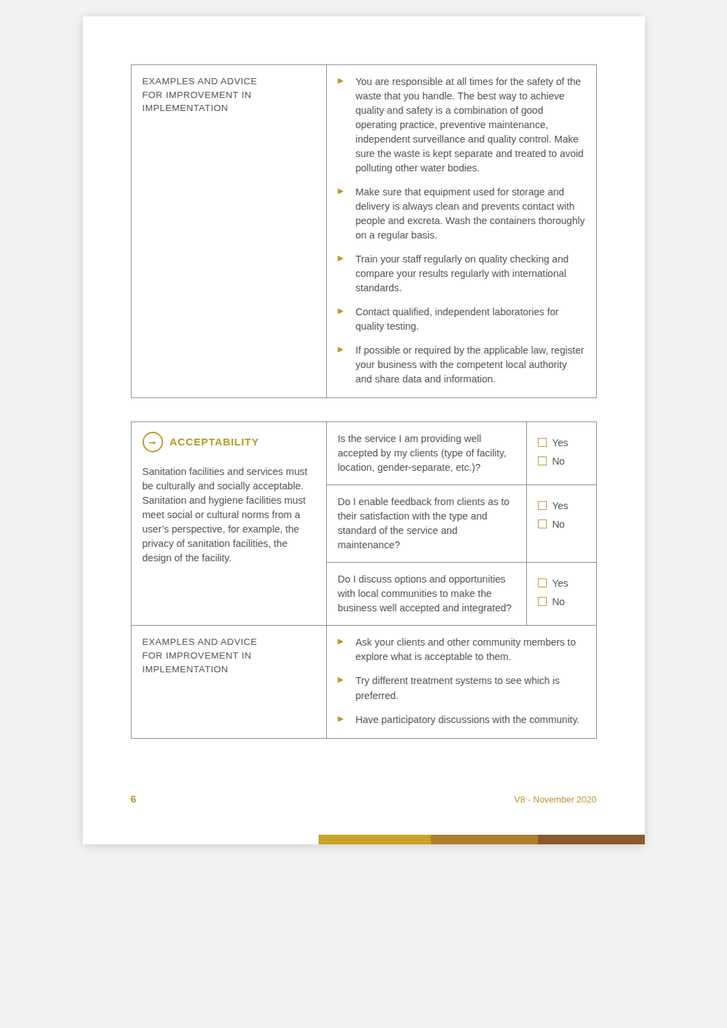| EXAMPLES AND ADVICE FOR IMPROVEMENT IN IMPLEMENTATION | You are responsible at all times for the safety of the waste that you handle. The best way to achieve quality and safety is a combination of good operating practice, preventive maintenance, independent surveillance and quality control. Make sure the waste is kept separate and treated to avoid polluting other water bodies. Make sure that equipment used for storage and delivery is always clean and prevents contact with people and excreta. Wash the containers thoroughly on a regular basis. Train your staff regularly on quality checking and compare your results regularly with international standards. Contact qualified, independent laboratories for quality testing. If possible or required by the applicable law, register your business with the competent local authority and share data and information. |
| ➞ ACCEPTABILITY Sanitation facilities and services must be culturally and socially acceptable. Sanitation and hygiene facilities must meet social or cultural norms from a user’s perspective, for example, the privacy of sanitation facilities, the design of the facility. | Is the service I am providing well accepted by my clients (type of facility, location, gender-separate, etc.)? | Yes No |
| Do I enable feedback from clients as to their satisfaction with the type and standard of the service and maintenance? | Yes No |
| Do I discuss options and opportunities with local communities to make the business well accepted and integrated? | Yes No |
| EXAMPLES AND ADVICE FOR IMPROVEMENT IN IMPLEMENTATION | Ask your clients and other community members to explore what is acceptable to them. Try different treatment systems to see which is preferred. Have participatory discussions with the community. |
6
V8 - November 2020